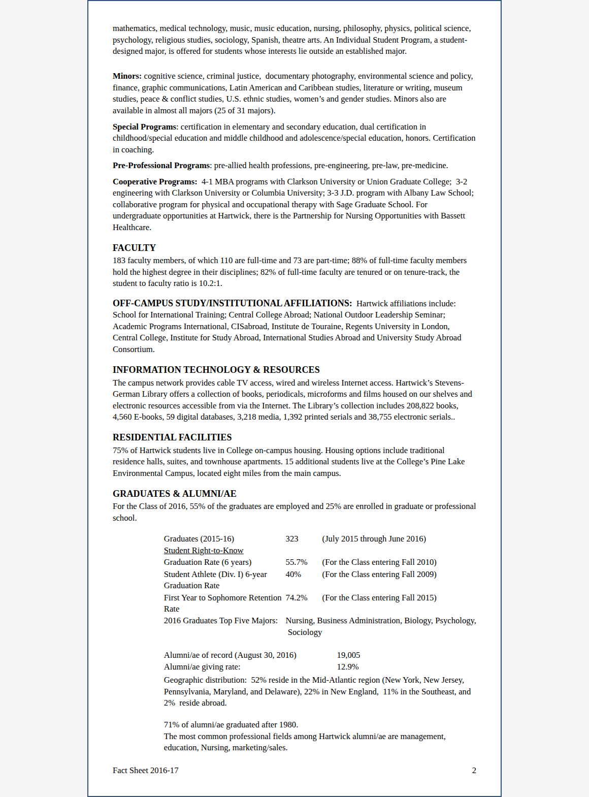mathematics, medical technology, music, music education, nursing, philosophy, physics, political science, psychology, religious studies, sociology, Spanish, theatre arts. An Individual Student Program, a student-designed major, is offered for students whose interests lie outside an established major.
Minors: cognitive science, criminal justice, documentary photography, environmental science and policy, finance, graphic communications, Latin American and Caribbean studies, literature or writing, museum studies, peace & conflict studies, U.S. ethnic studies, women’s and gender studies. Minors also are available in almost all majors (25 of 31 majors).
Special Programs: certification in elementary and secondary education, dual certification in childhood/special education and middle childhood and adolescence/special education, honors. Certification in coaching.
Pre-Professional Programs: pre-allied health professions, pre-engineering, pre-law, pre-medicine.
Cooperative Programs: 4-1 MBA programs with Clarkson University or Union Graduate College; 3-2 engineering with Clarkson University or Columbia University; 3-3 J.D. program with Albany Law School; collaborative program for physical and occupational therapy with Sage Graduate School. For undergraduate opportunities at Hartwick, there is the Partnership for Nursing Opportunities with Bassett Healthcare.
FACULTY
183 faculty members, of which 110 are full-time and 73 are part-time; 88% of full-time faculty members hold the highest degree in their disciplines; 82% of full-time faculty are tenured or on tenure-track, the student to faculty ratio is 10.2:1.
OFF-CAMPUS STUDY/INSTITUTIONAL AFFILIATIONS: Hartwick affiliations include: School for International Training; Central College Abroad; National Outdoor Leadership Seminar; Academic Programs International, CISabroad, Institute de Touraine, Regents University in London, Central College, Institute for Study Abroad, International Studies Abroad and University Study Abroad Consortium.
INFORMATION TECHNOLOGY & RESOURCES
The campus network provides cable TV access, wired and wireless Internet access. Hartwick’s Stevens-German Library offers a collection of books, periodicals, microforms and films housed on our shelves and electronic resources accessible from via the Internet. The Library’s collection includes 208,822 books, 4,560 E-books, 59 digital databases, 3,218 media, 1,392 printed serials and 38,755 electronic serials..
RESIDENTIAL FACILITIES
75% of Hartwick students live in College on-campus housing. Housing options include traditional residence halls, suites, and townhouse apartments. 15 additional students live at the College’s Pine Lake Environmental Campus, located eight miles from the main campus.
GRADUATES & ALUMNI/AE
For the Class of 2016, 55% of the graduates are employed and 25% are enrolled in graduate or professional school.
| Graduates (2015-16) | 323 | (July 2015 through June 2016) |
| Student Right-to-Know | | |
| Graduation Rate (6 years) | 55.7% | (For the Class entering Fall 2010) |
| Student Athlete (Div. I) 6-year Graduation Rate | 40% | (For the Class entering Fall 2009) |
| First Year to Sophomore Retention Rate | 74.2% | (For the Class entering Fall 2015) |
| 2016 Graduates Top Five Majors: | Nursing, Business Administration, Biology, Psychology, Sociology |
| Alumni/ae of record (August 30, 2016) | 19,005 | |
| Alumni/ae giving rate: | 12.9% | |
Geographic distribution: 52% reside in the Mid-Atlantic region (New York, New Jersey, Pennsylvania, Maryland, and Delaware), 22% in New England, 11% in the Southeast, and 2% reside abroad.
71% of alumni/ae graduated after 1980.
The most common professional fields among Hartwick alumni/ae are management, education, Nursing, marketing/sales.
Fact Sheet 2016-17 2